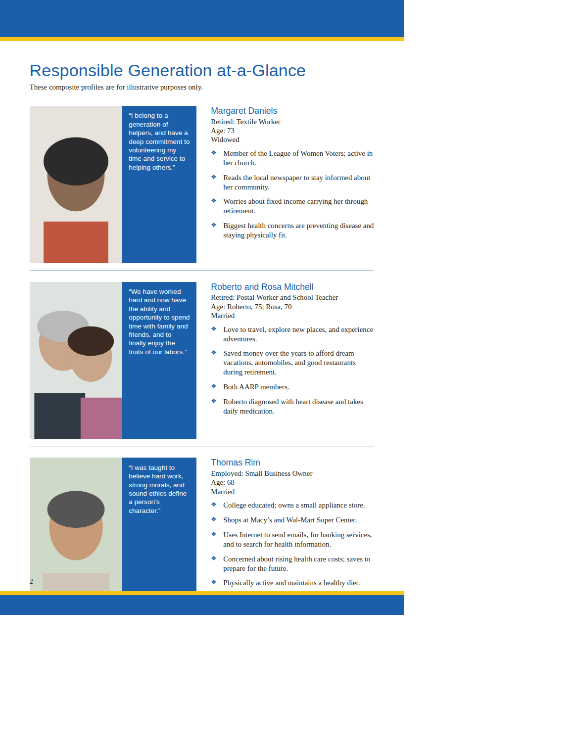Responsible Generation at-a-Glance
These composite profiles are for illustrative purposes only.
“I belong to a generation of helpers, and have a deep commitment to volunteering my time and service to helping others.”
Margaret Daniels
Retired: Textile Worker
Age: 73
Widowed
Member of the League of Women Voters; active in her church.
Reads the local newspaper to stay informed about her community.
Worries about fixed income carrying her through retirement.
Biggest health concerns are preventing disease and staying physically fit.
“We have worked hard and now have the ability and opportunity to spend time with family and friends, and to finally enjoy the fruits of our labors.”
Roberto and Rosa Mitchell
Retired: Postal Worker and School Teacher
Age: Roberto, 75; Rosa, 70
Married
Love to travel, explore new places, and experience adventures.
Saved money over the years to afford dream vacations, automobiles, and good restaurants during retirement.
Both AARP members.
Roberto diagnosed with heart disease and takes daily medication.
“I was taught to believe hard work, strong morals, and sound ethics define a person’s character.”
Thomas Rim
Employed: Small Business Owner
Age: 68
Married
College educated; owns a small appliance store.
Shops at Macy’s and Wal-Mart Super Center.
Uses Internet to send emails, for banking services, and to search for health information.
Concerned about rising health care costs; saves to prepare for the future.
Physically active and maintains a healthy diet.
2
AUDIENCE INSIGHTS: RESPONSIBLE GENERATION STRATEGIC AND PROACTIVE COMMUNICATION BRANCH